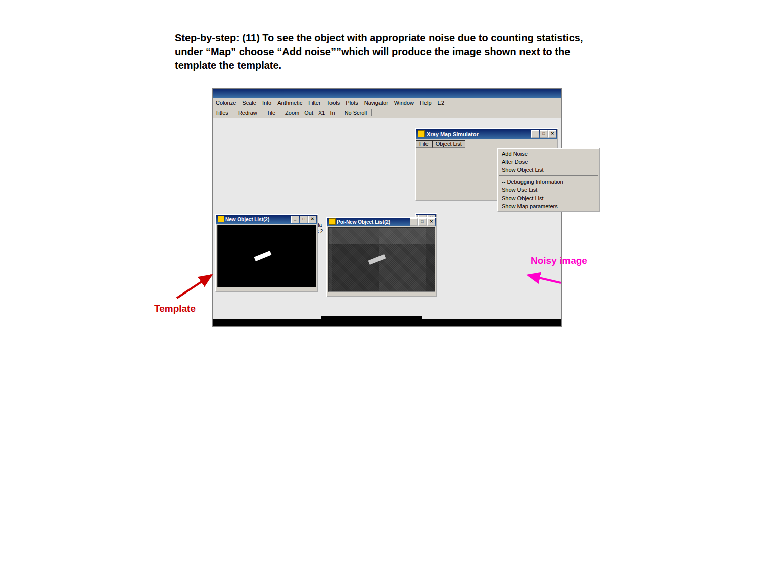Step-by-step: (11) To see the object with appropriate noise due to counting statistics, under “Map” choose “Add noise””which will produce the image shown next to the template the template.
Colorize Scale Info Arithmetic Filter Tools Plots Navigator Window Help E2
Titles Redraw Tile Zoom Out X1 In No Scroll
Xray Map Simulator _□✕
File Object List
Add Noise
Alter Dose
Show Object List
-- Debugging Information
Show Use List
Show Object List
Show Map parameters
da
s 2
_□✕
New Object List(2) _□✕
Poi-New Object List(2) _□✕
Template
Noisy image